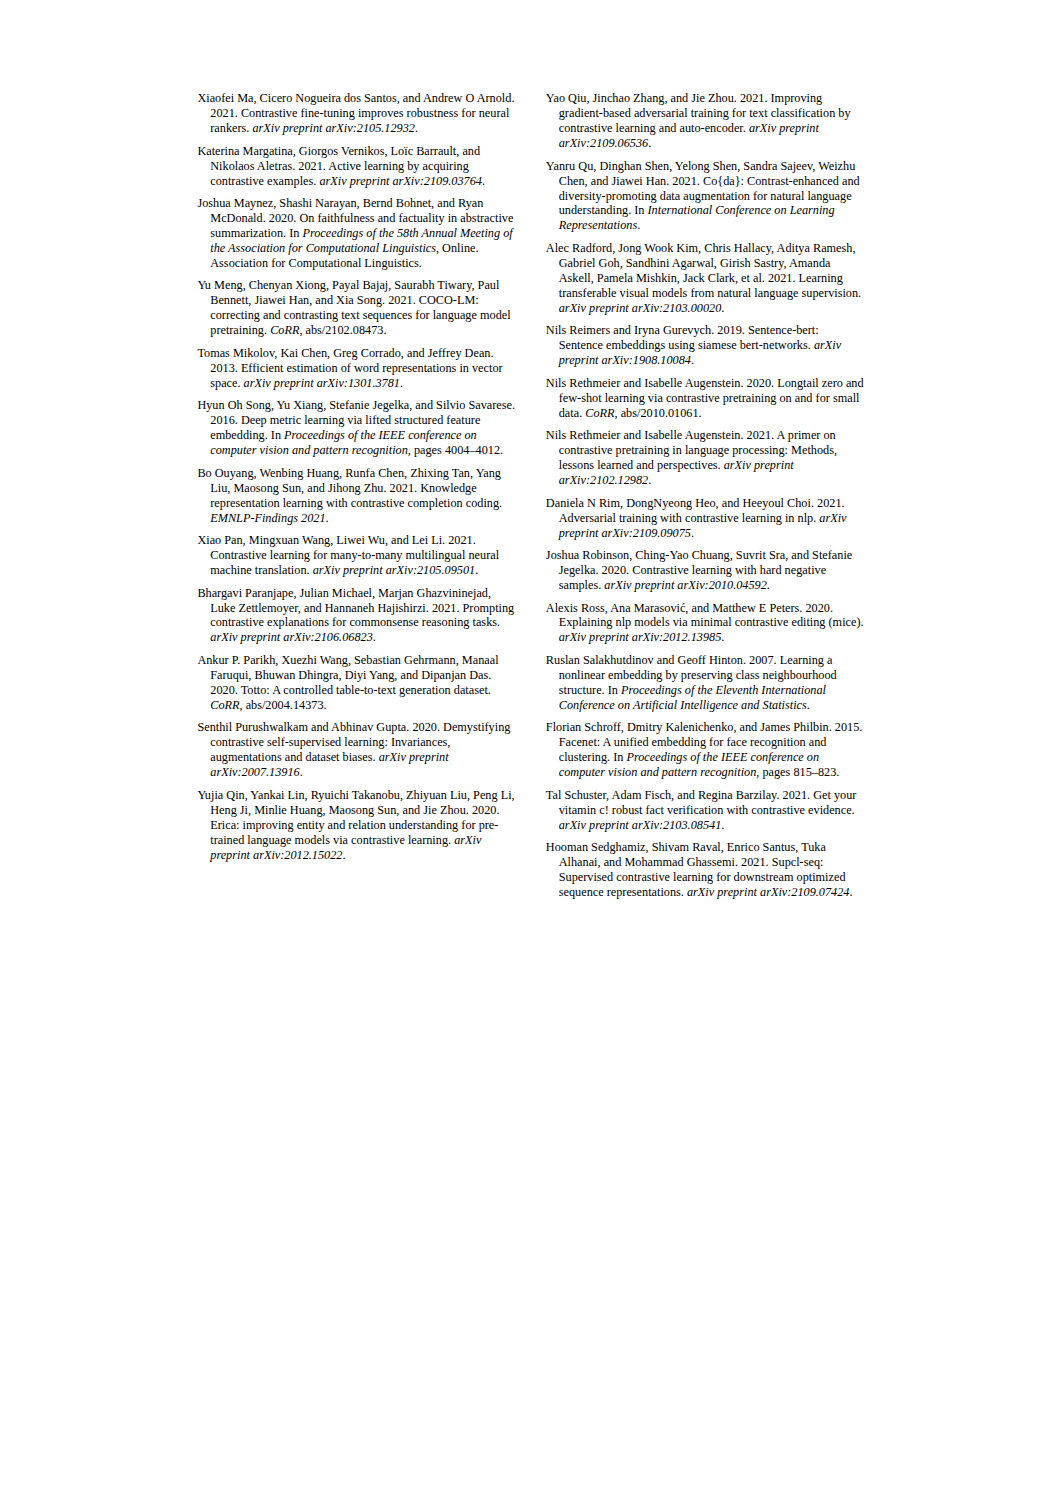Xiaofei Ma, Cicero Nogueira dos Santos, and Andrew O Arnold. 2021. Contrastive fine-tuning improves robustness for neural rankers. arXiv preprint arXiv:2105.12932.
Katerina Margatina, Giorgos Vernikos, Loïc Barrault, and Nikolaos Aletras. 2021. Active learning by acquiring contrastive examples. arXiv preprint arXiv:2109.03764.
Joshua Maynez, Shashi Narayan, Bernd Bohnet, and Ryan McDonald. 2020. On faithfulness and factuality in abstractive summarization. In Proceedings of the 58th Annual Meeting of the Association for Computational Linguistics, Online. Association for Computational Linguistics.
Yu Meng, Chenyan Xiong, Payal Bajaj, Saurabh Tiwary, Paul Bennett, Jiawei Han, and Xia Song. 2021. COCO-LM: correcting and contrasting text sequences for language model pretraining. CoRR, abs/2102.08473.
Tomas Mikolov, Kai Chen, Greg Corrado, and Jeffrey Dean. 2013. Efficient estimation of word representations in vector space. arXiv preprint arXiv:1301.3781.
Hyun Oh Song, Yu Xiang, Stefanie Jegelka, and Silvio Savarese. 2016. Deep metric learning via lifted structured feature embedding. In Proceedings of the IEEE conference on computer vision and pattern recognition, pages 4004–4012.
Bo Ouyang, Wenbing Huang, Runfa Chen, Zhixing Tan, Yang Liu, Maosong Sun, and Jihong Zhu. 2021. Knowledge representation learning with contrastive completion coding. EMNLP-Findings 2021.
Xiao Pan, Mingxuan Wang, Liwei Wu, and Lei Li. 2021. Contrastive learning for many-to-many multilingual neural machine translation. arXiv preprint arXiv:2105.09501.
Bhargavi Paranjape, Julian Michael, Marjan Ghazvininejad, Luke Zettlemoyer, and Hannaneh Hajishirzi. 2021. Prompting contrastive explanations for commonsense reasoning tasks. arXiv preprint arXiv:2106.06823.
Ankur P. Parikh, Xuezhi Wang, Sebastian Gehrmann, Manaal Faruqui, Bhuwan Dhingra, Diyi Yang, and Dipanjan Das. 2020. Totto: A controlled table-to-text generation dataset. CoRR, abs/2004.14373.
Senthil Purushwalkam and Abhinav Gupta. 2020. Demystifying contrastive self-supervised learning: Invariances, augmentations and dataset biases. arXiv preprint arXiv:2007.13916.
Yujia Qin, Yankai Lin, Ryuichi Takanobu, Zhiyuan Liu, Peng Li, Heng Ji, Minlie Huang, Maosong Sun, and Jie Zhou. 2020. Erica: improving entity and relation understanding for pre-trained language models via contrastive learning. arXiv preprint arXiv:2012.15022.
Yao Qiu, Jinchao Zhang, and Jie Zhou. 2021. Improving gradient-based adversarial training for text classification by contrastive learning and auto-encoder. arXiv preprint arXiv:2109.06536.
Yanru Qu, Dinghan Shen, Yelong Shen, Sandra Sajeev, Weizhu Chen, and Jiawei Han. 2021. Co{da}: Contrast-enhanced and diversity-promoting data augmentation for natural language understanding. In International Conference on Learning Representations.
Alec Radford, Jong Wook Kim, Chris Hallacy, Aditya Ramesh, Gabriel Goh, Sandhini Agarwal, Girish Sastry, Amanda Askell, Pamela Mishkin, Jack Clark, et al. 2021. Learning transferable visual models from natural language supervision. arXiv preprint arXiv:2103.00020.
Nils Reimers and Iryna Gurevych. 2019. Sentence-bert: Sentence embeddings using siamese bert-networks. arXiv preprint arXiv:1908.10084.
Nils Rethmeier and Isabelle Augenstein. 2020. Longtail zero and few-shot learning via contrastive pretraining on and for small data. CoRR, abs/2010.01061.
Nils Rethmeier and Isabelle Augenstein. 2021. A primer on contrastive pretraining in language processing: Methods, lessons learned and perspectives. arXiv preprint arXiv:2102.12982.
Daniela N Rim, DongNyeong Heo, and Heeyoul Choi. 2021. Adversarial training with contrastive learning in nlp. arXiv preprint arXiv:2109.09075.
Joshua Robinson, Ching-Yao Chuang, Suvrit Sra, and Stefanie Jegelka. 2020. Contrastive learning with hard negative samples. arXiv preprint arXiv:2010.04592.
Alexis Ross, Ana Marasović, and Matthew E Peters. 2020. Explaining nlp models via minimal contrastive editing (mice). arXiv preprint arXiv:2012.13985.
Ruslan Salakhutdinov and Geoff Hinton. 2007. Learning a nonlinear embedding by preserving class neighbourhood structure. In Proceedings of the Eleventh International Conference on Artificial Intelligence and Statistics.
Florian Schroff, Dmitry Kalenichenko, and James Philbin. 2015. Facenet: A unified embedding for face recognition and clustering. In Proceedings of the IEEE conference on computer vision and pattern recognition, pages 815–823.
Tal Schuster, Adam Fisch, and Regina Barzilay. 2021. Get your vitamin c! robust fact verification with contrastive evidence. arXiv preprint arXiv:2103.08541.
Hooman Sedghamiz, Shivam Raval, Enrico Santus, Tuka Alhanai, and Mohammad Ghassemi. 2021. Supcl-seq: Supervised contrastive learning for downstream optimized sequence representations. arXiv preprint arXiv:2109.07424.